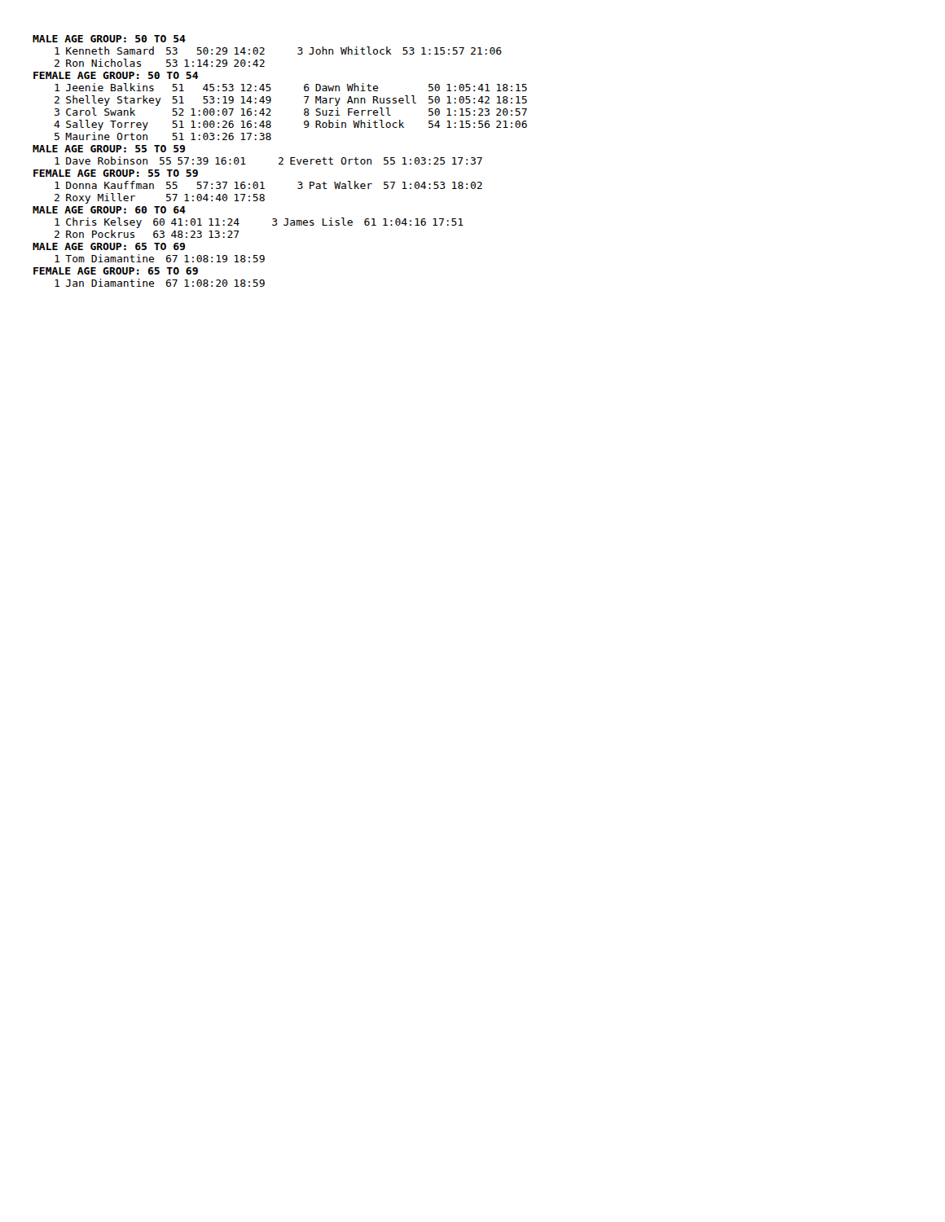MALE AGE GROUP: 50 TO 54
| 1 | Kenneth Samard | 53 | 50:29 | 14:02 | | 3 | John Whitlock | 53 | 1:15:57 | 21:06 |
| 2 | Ron Nicholas | 53 | 1:14:29 | 20:42 | | | | | | |
FEMALE AGE GROUP: 50 TO 54
| 1 | Jeenie Balkins | 51 | 45:53 | 12:45 | | 6 | Dawn White | 50 | 1:05:41 | 18:15 |
| 2 | Shelley Starkey | 51 | 53:19 | 14:49 | | 7 | Mary Ann Russell | 50 | 1:05:42 | 18:15 |
| 3 | Carol Swank | 52 | 1:00:07 | 16:42 | | 8 | Suzi Ferrell | 50 | 1:15:23 | 20:57 |
| 4 | Salley Torrey | 51 | 1:00:26 | 16:48 | | 9 | Robin Whitlock | 54 | 1:15:56 | 21:06 |
| 5 | Maurine Orton | 51 | 1:03:26 | 17:38 | | | | | | |
MALE AGE GROUP: 55 TO 59
| 1 | Dave Robinson | 55 | 57:39 | 16:01 | | 2 | Everett Orton | 55 | 1:03:25 | 17:37 |
FEMALE AGE GROUP: 55 TO 59
| 1 | Donna Kauffman | 55 | 57:37 | 16:01 | | 3 | Pat Walker | 57 | 1:04:53 | 18:02 |
| 2 | Roxy Miller | 57 | 1:04:40 | 17:58 | | | | | | |
MALE AGE GROUP: 60 TO 64
| 1 | Chris Kelsey | 60 | 41:01 | 11:24 | | 3 | James Lisle | 61 | 1:04:16 | 17:51 |
| 2 | Ron Pockrus | 63 | 48:23 | 13:27 | | | | | | |
MALE AGE GROUP: 65 TO 69
| 1 | Tom Diamantine | 67 | 1:08:19 | 18:59 |
FEMALE AGE GROUP: 65 TO 69
| 1 | Jan Diamantine | 67 | 1:08:20 | 18:59 |